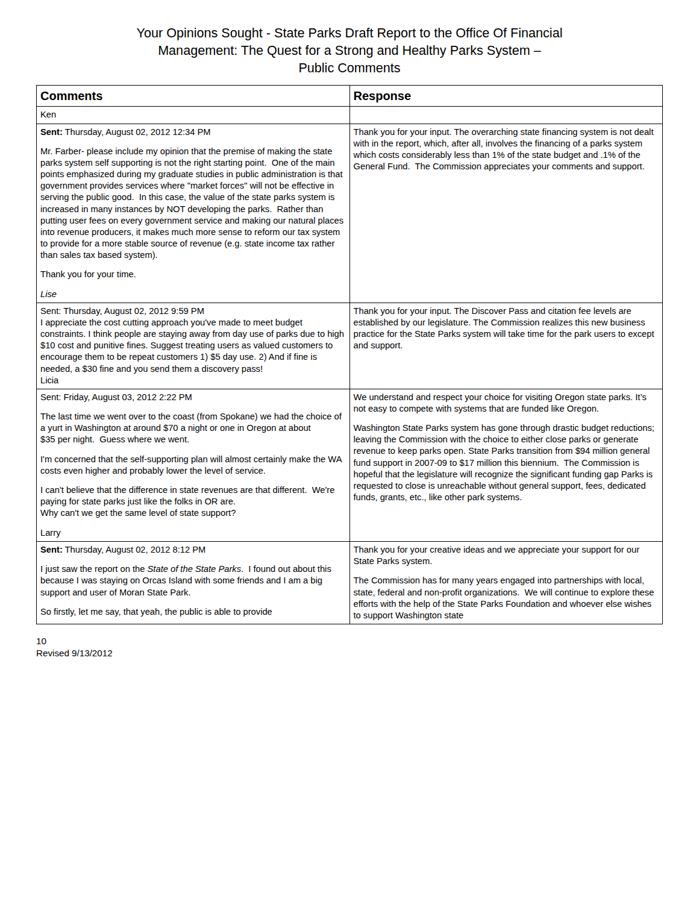Your Opinions Sought - State Parks Draft Report to the Office Of Financial
Management: The Quest for a Strong and Healthy Parks System –
Public Comments
| Comments | Response |
| --- | --- |
| Ken | |
| Sent: Thursday, August 02, 2012 12:34 PM Mr. Farber- please include my opinion that the premise of making the state parks system self supporting is not the right starting point. One of the main points emphasized during my graduate studies in public administration is that government provides services where "market forces" will not be effective in serving the public good. In this case, the value of the state parks system is increased in many instances by NOT developing the parks. Rather than putting user fees on every government service and making our natural places into revenue producers, it makes much more sense to reform our tax system to provide for a more stable source of revenue (e.g. state income tax rather than sales tax based system). Thank you for your time. Lise | Thank you for your input. The overarching state financing system is not dealt with in the report, which, after all, involves the financing of a parks system which costs considerably less than 1% of the state budget and .1% of the General Fund. The Commission appreciates your comments and support. |
| Sent: Thursday, August 02, 2012 9:59 PM I appreciate the cost cutting approach you've made to meet budget constraints. I think people are staying away from day use of parks due to high $10 cost and punitive fines. Suggest treating users as valued customers to encourage them to be repeat customers 1) $5 day use. 2) And if fine is needed, a $30 fine and you send them a discovery pass! Licia | Thank you for your input. The Discover Pass and citation fee levels are established by our legislature. The Commission realizes this new business practice for the State Parks system will take time for the park users to except and support. |
| Sent: Friday, August 03, 2012 2:22 PM The last time we went over to the coast (from Spokane) we had the choice of a yurt in Washington at around $70 a night or one in Oregon at about $35 per night. Guess where we went. I'm concerned that the self-supporting plan will almost certainly make the WA costs even higher and probably lower the level of service. I can't believe that the difference in state revenues are that different. We're paying for state parks just like the folks in OR are. Why can't we get the same level of state support? Larry | We understand and respect your choice for visiting Oregon state parks. It’s not easy to compete with systems that are funded like Oregon. Washington State Parks system has gone through drastic budget reductions; leaving the Commission with the choice to either close parks or generate revenue to keep parks open. State Parks transition from $94 million general fund support in 2007-09 to $17 million this biennium. The Commission is hopeful that the legislature will recognize the significant funding gap Parks is requested to close is unreachable without general support, fees, dedicated funds, grants, etc., like other park systems. |
| Sent: Thursday, August 02, 2012 8:12 PM I just saw the report on the State of the State Parks . I found out about this because I was staying on Orcas Island with some friends and I am a big support and user of Moran State Park. So firstly, let me say, that yeah, the public is able to provide | Thank you for your creative ideas and we appreciate your support for our State Parks system. The Commission has for many years engaged into partnerships with local, state, federal and non-profit organizations. We will continue to explore these efforts with the help of the State Parks Foundation and whoever else wishes to support Washington state |
10
Revised 9/13/2012